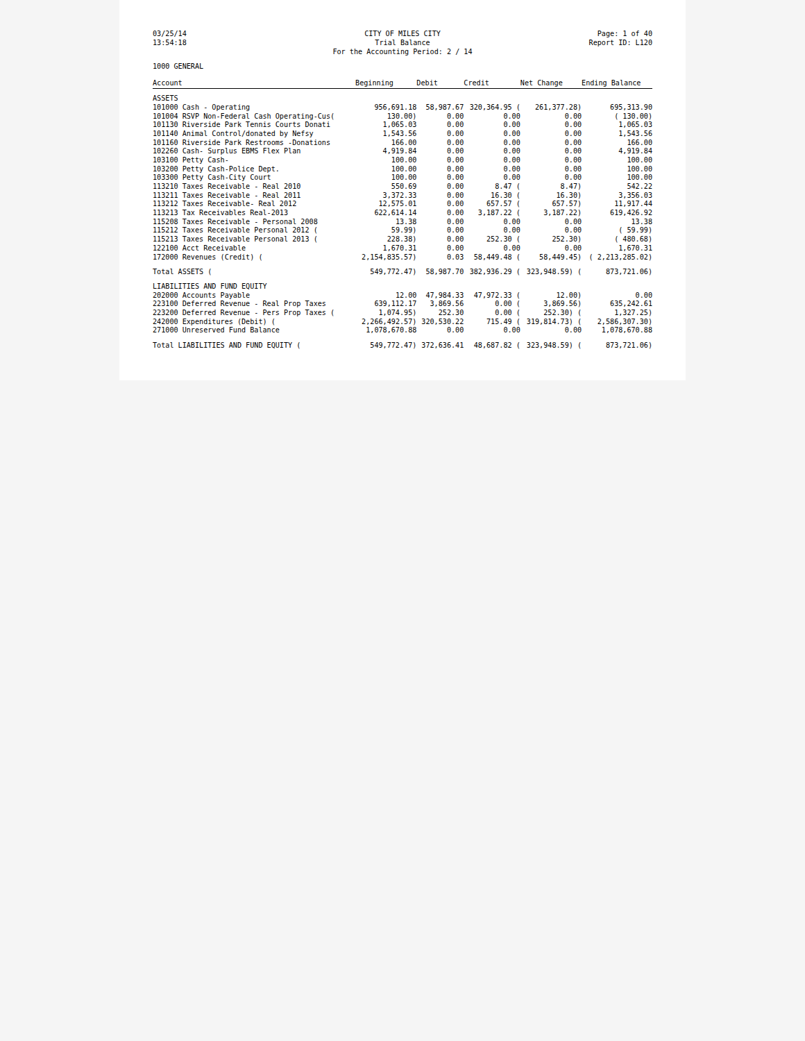| 03/25/14 | CITY OF MILES CITY | Page: 1 of 40 |
| 13:54:18 | Trial Balance | Report ID: L120 |
| For the Accounting Period: 2 / 14 |
1000 GENERAL
| Account | Beginning | Debit | Credit | Net Change | Ending Balance |
| --- | --- | --- | --- | --- | --- |
| ASSETS | | | | | |
| 101000 Cash - Operating | 956,691.18 | 58,987.67 | 320,364.95 ( | 261,377.28) | 695,313.90 |
| 101004 RSVP Non-Federal Cash Operating-Cus( | 130.00) | 0.00 | 0.00 | 0.00 | ( 130.00) |
| 101130 Riverside Park Tennis Courts Donati | 1,065.03 | 0.00 | 0.00 | 0.00 | 1,065.03 |
| 101140 Animal Control/donated by Nefsy | 1,543.56 | 0.00 | 0.00 | 0.00 | 1,543.56 |
| 101160 Riverside Park Restrooms -Donations | 166.00 | 0.00 | 0.00 | 0.00 | 166.00 |
| 102260 Cash- Surplus EBMS Flex Plan | 4,919.84 | 0.00 | 0.00 | 0.00 | 4,919.84 |
| 103100 Petty Cash- | 100.00 | 0.00 | 0.00 | 0.00 | 100.00 |
| 103200 Petty Cash-Police Dept. | 100.00 | 0.00 | 0.00 | 0.00 | 100.00 |
| 103300 Petty Cash-City Court | 100.00 | 0.00 | 0.00 | 0.00 | 100.00 |
| 113210 Taxes Receivable - Real 2010 | 550.69 | 0.00 | 8.47 ( | 8.47) | 542.22 |
| 113211 Taxes Receivable - Real 2011 | 3,372.33 | 0.00 | 16.30 ( | 16.30) | 3,356.03 |
| 113212 Taxes Receivable- Real 2012 | 12,575.01 | 0.00 | 657.57 ( | 657.57) | 11,917.44 |
| 113213 Tax Receivables Real-2013 | 622,614.14 | 0.00 | 3,187.22 ( | 3,187.22) | 619,426.92 |
| 115208 Taxes Receivable - Personal 2008 | 13.38 | 0.00 | 0.00 | 0.00 | 13.38 |
| 115212 Taxes Receivable Personal 2012 ( | 59.99) | 0.00 | 0.00 | 0.00 | ( 59.99) |
| 115213 Taxes Receivable Personal 2013 ( | 228.38) | 0.00 | 252.30 ( | 252.30) | ( 480.68) |
| 122100 Acct Receivable | 1,670.31 | 0.00 | 0.00 | 0.00 | 1,670.31 |
| 172000 Revenues (Credit) ( | 2,154,835.57) | 0.03 | 58,449.48 ( | 58,449.45) | ( 2,213,285.02) |
| Total ASSETS ( | 549,772.47) | 58,987.70 | 382,936.29 ( | 323,948.59) ( | 873,721.06) |
| LIABILITIES AND FUND EQUITY | | | | | |
| 202000 Accounts Payable | 12.00 | 47,984.33 | 47,972.33 ( | 12.00) | 0.00 |
| 223100 Deferred Revenue - Real Prop Taxes | 639,112.17 | 3,869.56 | 0.00 ( | 3,869.56) | 635,242.61 |
| 223200 Deferred Revenue - Pers Prop Taxes ( | 1,074.95) | 252.30 | 0.00 ( | 252.30) ( | 1,327.25) |
| 242000 Expenditures (Debit) ( | 2,266,492.57) | 320,530.22 | 715.49 ( | 319,814.73) ( | 2,586,307.30) |
| 271000 Unreserved Fund Balance | 1,078,670.88 | 0.00 | 0.00 | 0.00 | 1,078,670.88 |
| Total LIABILITIES AND FUND EQUITY ( | 549,772.47) | 372,636.41 | 48,687.82 ( | 323,948.59) ( | 873,721.06) |